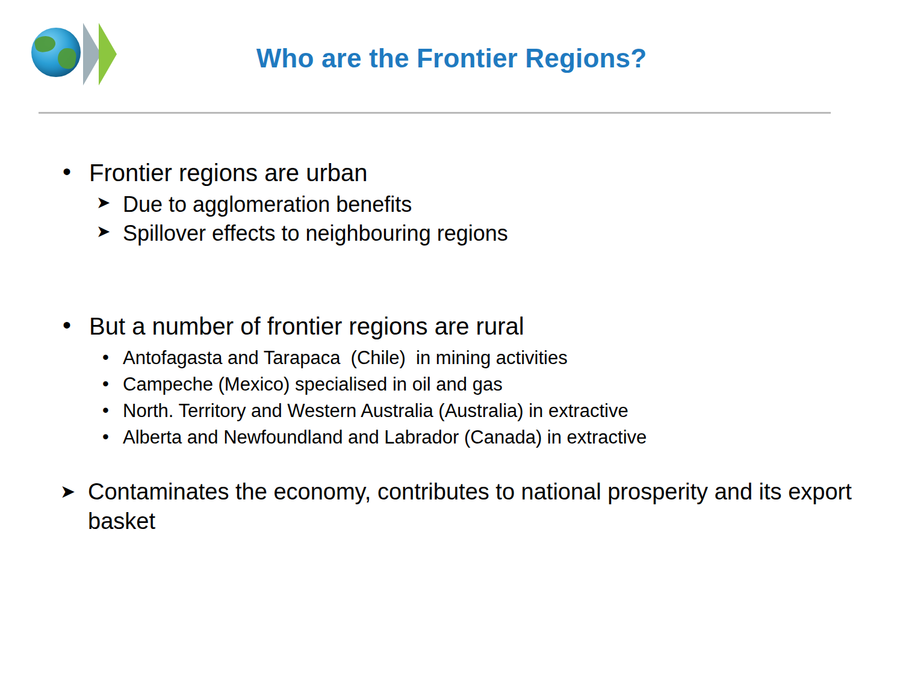Who are the Frontier Regions?
Frontier regions are urban
Due to agglomeration benefits
Spillover effects to neighbouring regions
But a number of frontier regions are rural
Antofagasta and Tarapaca (Chile) in mining activities
Campeche (Mexico) specialised in oil and gas
North. Territory and Western Australia (Australia) in extractive
Alberta and Newfoundland and Labrador (Canada) in extractive
Contaminates the economy, contributes to national prosperity and its export basket